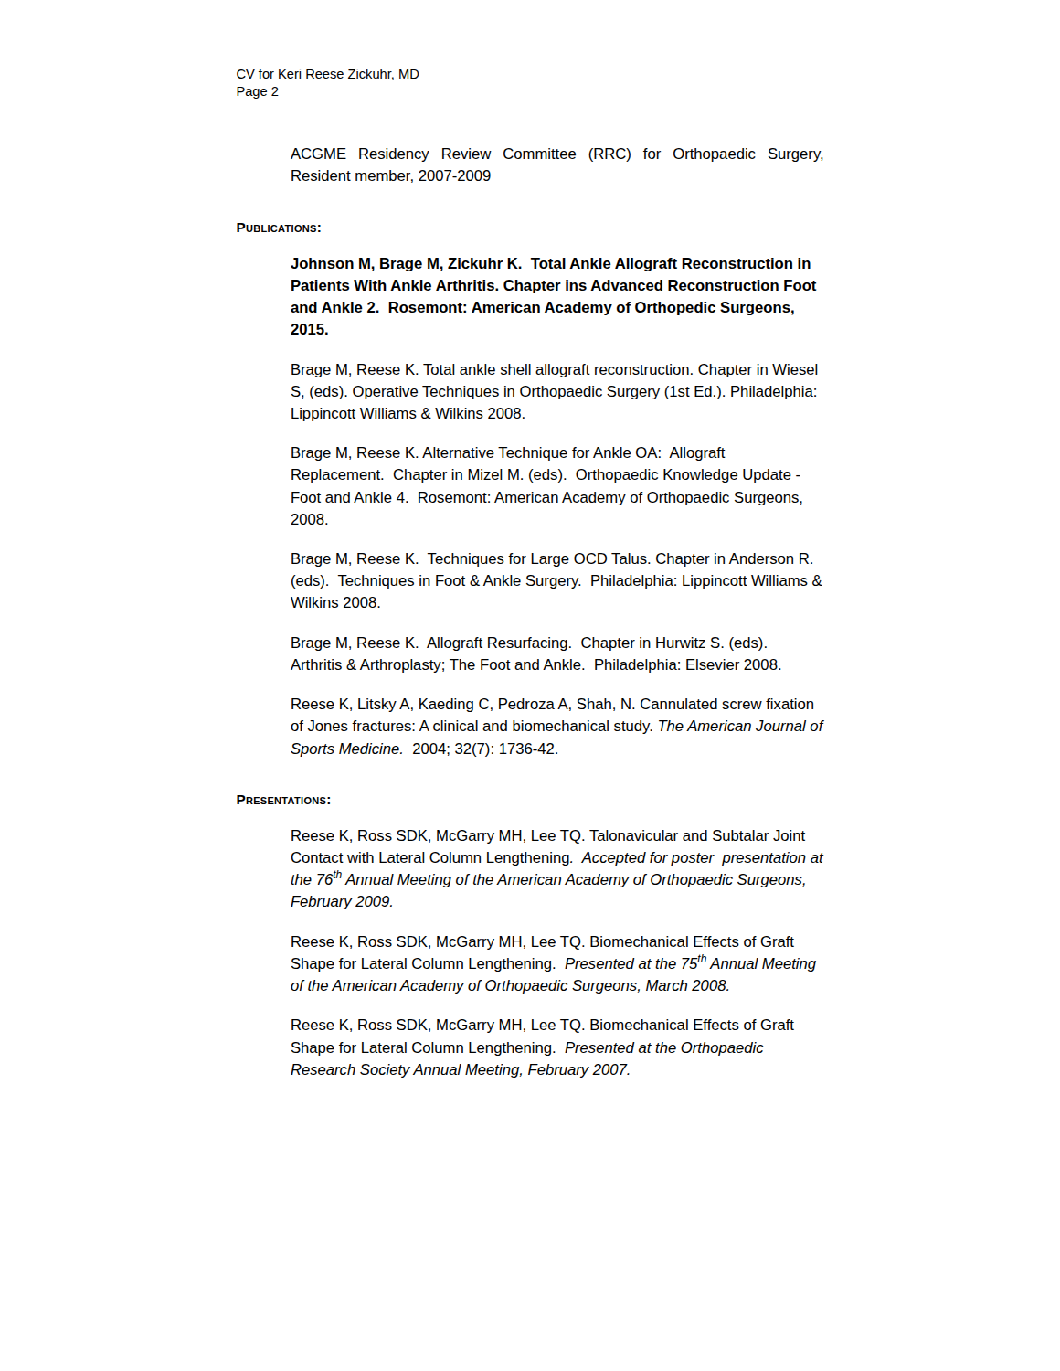CV for Keri Reese Zickuhr, MD
Page 2
ACGME Residency Review Committee (RRC) for Orthopaedic Surgery, Resident member, 2007-2009
Publications:
Johnson M, Brage M, Zickuhr K. Total Ankle Allograft Reconstruction in Patients With Ankle Arthritis. Chapter ins Advanced Reconstruction Foot and Ankle 2. Rosemont: American Academy of Orthopedic Surgeons, 2015.
Brage M, Reese K. Total ankle shell allograft reconstruction. Chapter in Wiesel S, (eds). Operative Techniques in Orthopaedic Surgery (1st Ed.). Philadelphia: Lippincott Williams & Wilkins 2008.
Brage M, Reese K. Alternative Technique for Ankle OA: Allograft Replacement. Chapter in Mizel M. (eds). Orthopaedic Knowledge Update - Foot and Ankle 4. Rosemont: American Academy of Orthopaedic Surgeons, 2008.
Brage M, Reese K. Techniques for Large OCD Talus. Chapter in Anderson R. (eds). Techniques in Foot & Ankle Surgery. Philadelphia: Lippincott Williams & Wilkins 2008.
Brage M, Reese K. Allograft Resurfacing. Chapter in Hurwitz S. (eds). Arthritis & Arthroplasty; The Foot and Ankle. Philadelphia: Elsevier 2008.
Reese K, Litsky A, Kaeding C, Pedroza A, Shah, N. Cannulated screw fixation of Jones fractures: A clinical and biomechanical study. The American Journal of Sports Medicine. 2004; 32(7): 1736-42.
Presentations:
Reese K, Ross SDK, McGarry MH, Lee TQ. Talonavicular and Subtalar Joint Contact with Lateral Column Lengthening. Accepted for poster presentation at the 76th Annual Meeting of the American Academy of Orthopaedic Surgeons, February 2009.
Reese K, Ross SDK, McGarry MH, Lee TQ. Biomechanical Effects of Graft Shape for Lateral Column Lengthening. Presented at the 75th Annual Meeting of the American Academy of Orthopaedic Surgeons, March 2008.
Reese K, Ross SDK, McGarry MH, Lee TQ. Biomechanical Effects of Graft Shape for Lateral Column Lengthening. Presented at the Orthopaedic Research Society Annual Meeting, February 2007.